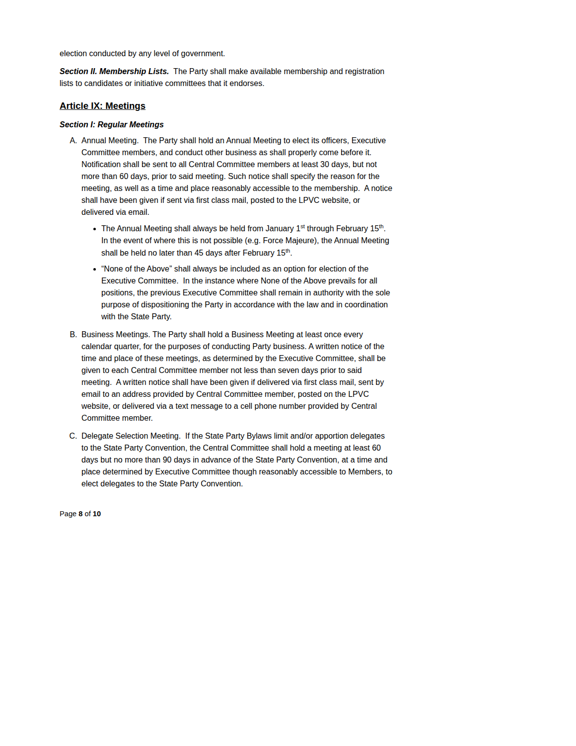election conducted by any level of government.
Section II. Membership Lists. The Party shall make available membership and registration lists to candidates or initiative committees that it endorses.
Article IX: Meetings
Section I: Regular Meetings
Annual Meeting. The Party shall hold an Annual Meeting to elect its officers, Executive Committee members, and conduct other business as shall properly come before it. Notification shall be sent to all Central Committee members at least 30 days, but not more than 60 days, prior to said meeting. Such notice shall specify the reason for the meeting, as well as a time and place reasonably accessible to the membership. A notice shall have been given if sent via first class mail, posted to the LPVC website, or delivered via email.
The Annual Meeting shall always be held from January 1st through February 15th. In the event of where this is not possible (e.g. Force Majeure), the Annual Meeting shall be held no later than 45 days after February 15th.
“None of the Above” shall always be included as an option for election of the Executive Committee. In the instance where None of the Above prevails for all positions, the previous Executive Committee shall remain in authority with the sole purpose of dispositioning the Party in accordance with the law and in coordination with the State Party.
Business Meetings. The Party shall hold a Business Meeting at least once every calendar quarter, for the purposes of conducting Party business. A written notice of the time and place of these meetings, as determined by the Executive Committee, shall be given to each Central Committee member not less than seven days prior to said meeting. A written notice shall have been given if delivered via first class mail, sent by email to an address provided by Central Committee member, posted on the LPVC website, or delivered via a text message to a cell phone number provided by Central Committee member.
Delegate Selection Meeting. If the State Party Bylaws limit and/or apportion delegates to the State Party Convention, the Central Committee shall hold a meeting at least 60 days but no more than 90 days in advance of the State Party Convention, at a time and place determined by Executive Committee though reasonably accessible to Members, to elect delegates to the State Party Convention.
Page 8 of 10